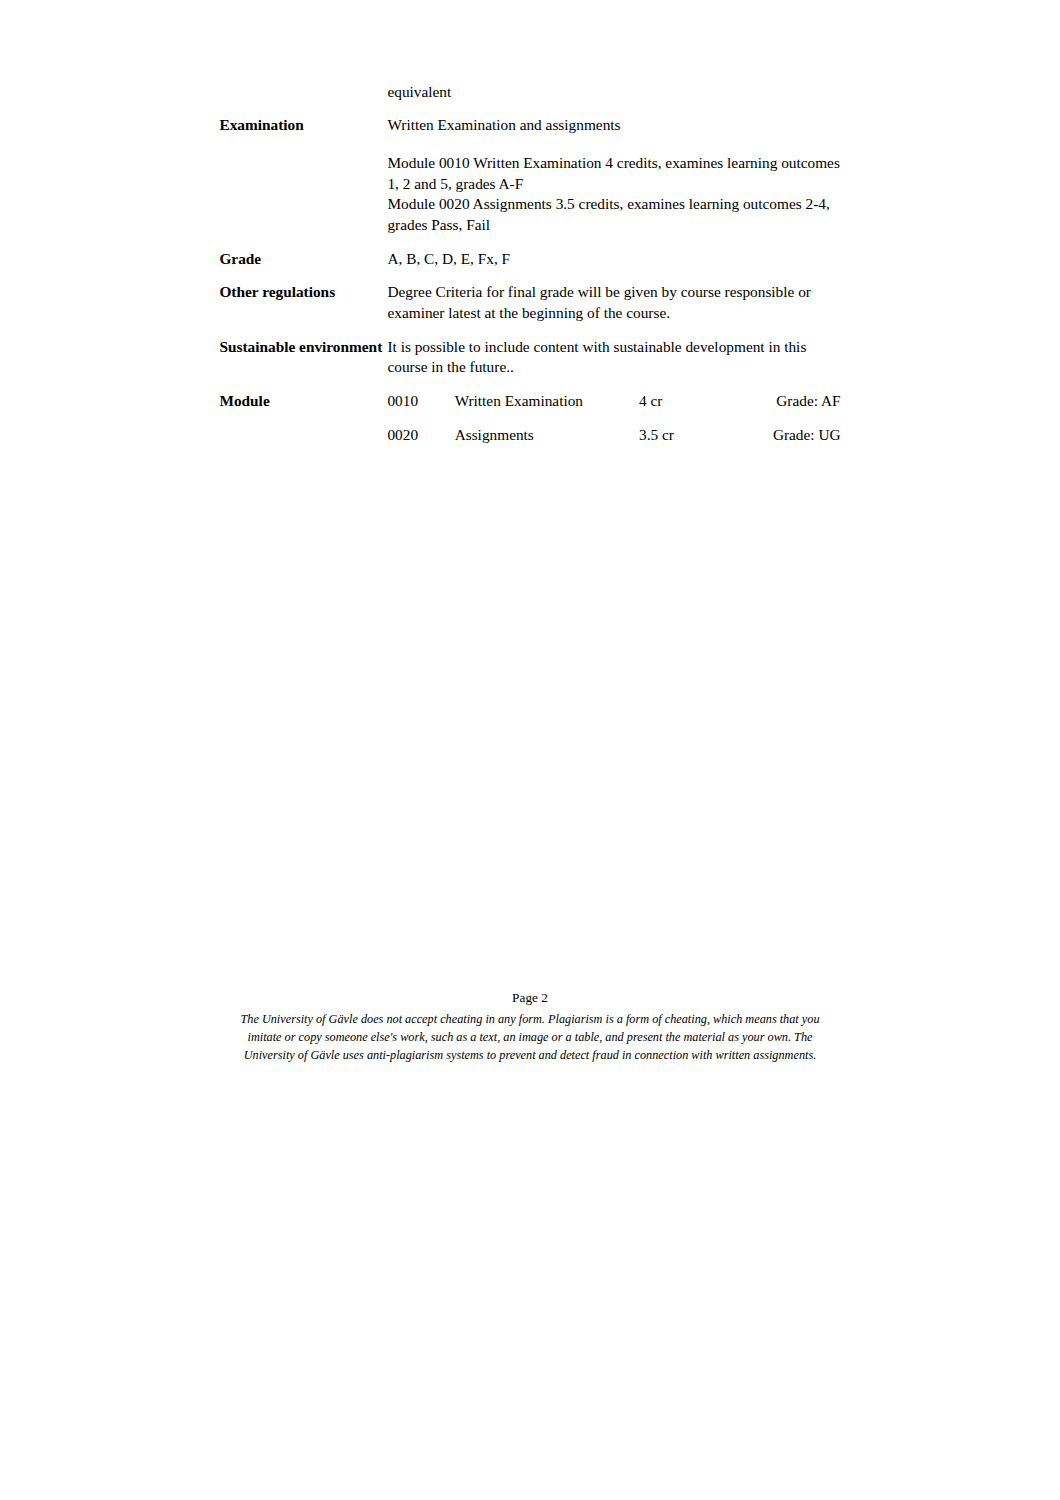| | equivalent |
| Examination | Written Examination and assignments Module 0010 Written Examination 4 credits, examines learning outcomes 1, 2 and 5, grades A-F Module 0020 Assignments 3.5 credits, examines learning outcomes 2-4, grades Pass, Fail |
| Grade | A, B, C, D, E, Fx, F |
| Other regulations | Degree Criteria for final grade will be given by course responsible or examiner latest at the beginning of the course. |
| Sustainable environment | It is possible to include content with sustainable development in this course in the future.. |
| Module | / 0010 / Written Examination / 4 cr / Grade: AF / / 0020 / Assignments / 3.5 cr / Grade: UG / |
Page 2
The University of Gävle does not accept cheating in any form. Plagiarism is a form of cheating, which means that you imitate or copy someone else's work, such as a text, an image or a table, and present the material as your own. The University of Gävle uses anti-plagiarism systems to prevent and detect fraud in connection with written assignments.